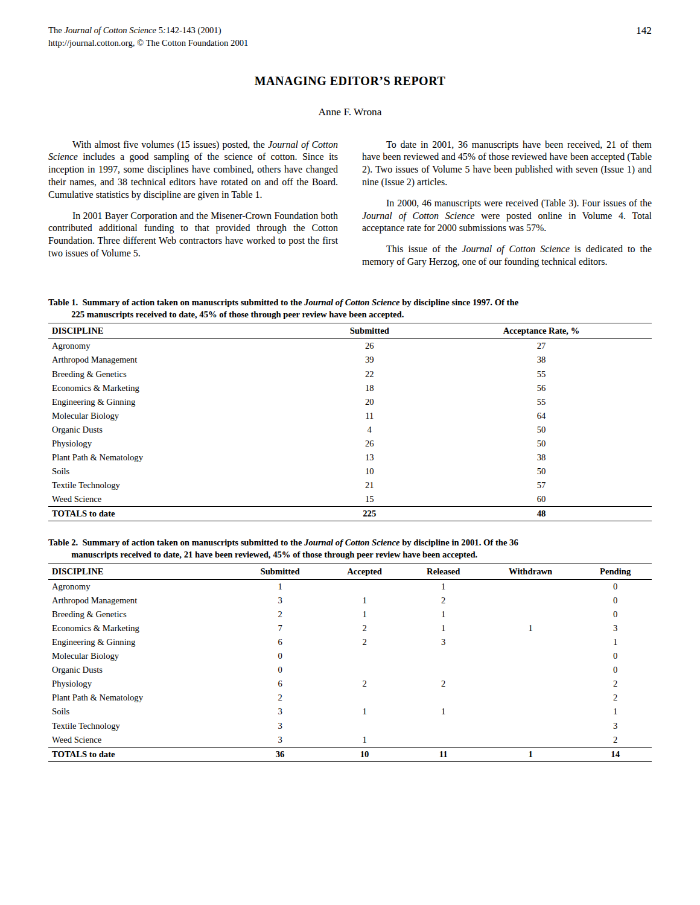The Journal of Cotton Science 5: 142-143 (2001)
http://journal.cotton.org, © The Cotton Foundation 2001
142
MANAGING EDITOR’S REPORT
Anne F. Wrona
With almost five volumes (15 issues) posted, the Journal of Cotton Science includes a good sampling of the science of cotton. Since its inception in 1997, some disciplines have combined, others have changed their names, and 38 technical editors have rotated on and off the Board. Cumulative statistics by discipline are given in Table 1.
In 2001 Bayer Corporation and the Misener-Crown Foundation both contributed additional funding to that provided through the Cotton Foundation. Three different Web contractors have worked to post the first two issues of Volume 5.
To date in 2001, 36 manuscripts have been received, 21 of them have been reviewed and 45% of those reviewed have been accepted (Table 2). Two issues of Volume 5 have been published with seven (Issue 1) and nine (Issue 2) articles.
In 2000, 46 manuscripts were received (Table 3). Four issues of the Journal of Cotton Science were posted online in Volume 4. Total acceptance rate for 2000 submissions was 57%.
This issue of the Journal of Cotton Science is dedicated to the memory of Gary Herzog, one of our founding technical editors.
Table 1. Summary of action taken on manuscripts submitted to the Journal of Cotton Science by discipline since 1997. Of the 225 manuscripts received to date, 45% of those through peer review have been accepted.
| DISCIPLINE | Submitted | Acceptance Rate, % |
| --- | --- | --- |
| Agronomy | 26 | 27 |
| Arthropod Management | 39 | 38 |
| Breeding & Genetics | 22 | 55 |
| Economics & Marketing | 18 | 56 |
| Engineering & Ginning | 20 | 55 |
| Molecular Biology | 11 | 64 |
| Organic Dusts | 4 | 50 |
| Physiology | 26 | 50 |
| Plant Path & Nematology | 13 | 38 |
| Soils | 10 | 50 |
| Textile Technology | 21 | 57 |
| Weed Science | 15 | 60 |
| TOTALS to date | 225 | 48 |
Table 2. Summary of action taken on manuscripts submitted to the Journal of Cotton Science by discipline in 2001. Of the 36 manuscripts received to date, 21 have been reviewed, 45% of those through peer review have been accepted.
| DISCIPLINE | Submitted | Accepted | Released | Withdrawn | Pending |
| --- | --- | --- | --- | --- | --- |
| Agronomy | 1 | | 1 | | 0 |
| Arthropod Management | 3 | 1 | 2 | | 0 |
| Breeding & Genetics | 2 | 1 | 1 | | 0 |
| Economics & Marketing | 7 | 2 | 1 | 1 | 3 |
| Engineering & Ginning | 6 | 2 | 3 | | 1 |
| Molecular Biology | 0 | | | | 0 |
| Organic Dusts | 0 | | | | 0 |
| Physiology | 6 | 2 | 2 | | 2 |
| Plant Path & Nematology | 2 | | | | 2 |
| Soils | 3 | 1 | 1 | | 1 |
| Textile Technology | 3 | | | | 3 |
| Weed Science | 3 | 1 | | | 2 |
| TOTALS to date | 36 | 10 | 11 | 1 | 14 |